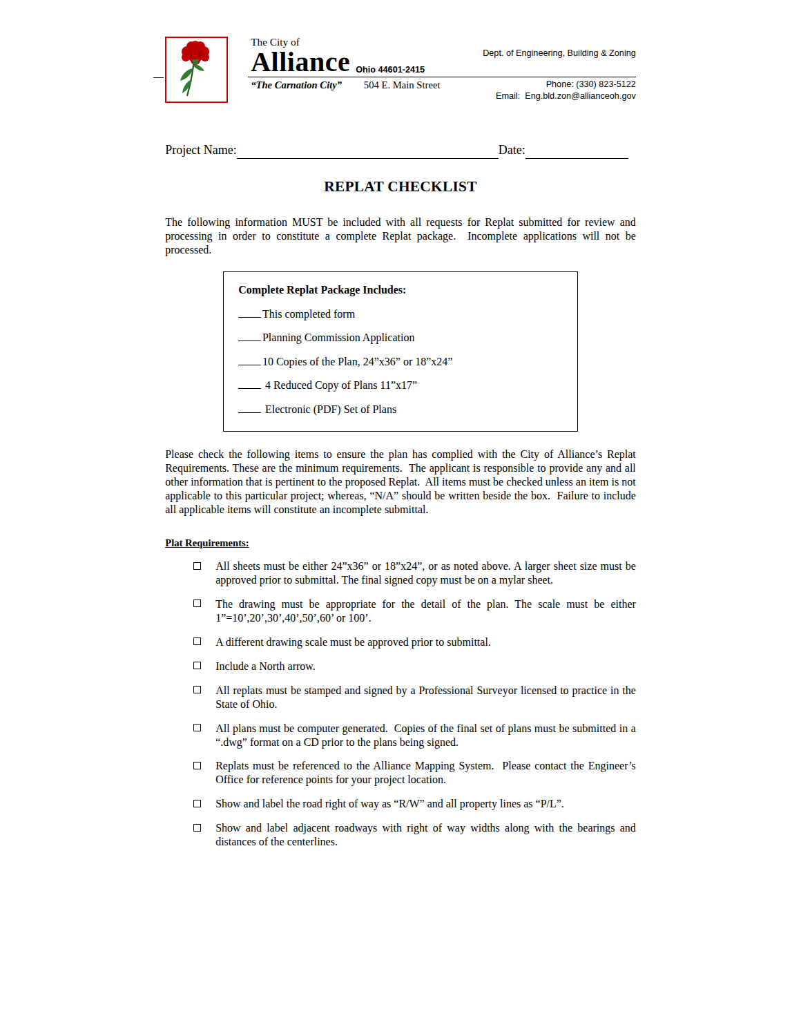| | The City of Dept. of Engineering, Building & Zoning Alliance Ohio 44601-2415 / “The Carnation City” 504 E. Main Street / Phone: (330) 823-5122 Email: Eng.bld.zon@allianceoh.gov / |
Project Name: Date:
REPLAT CHECKLIST
The following information MUST be included with all requests for Replat submitted for review and processing in order to constitute a complete Replat package. Incomplete applications will not be processed.
Complete Replat Package Includes:
This completed form
Planning Commission Application
10 Copies of the Plan, 24”x36” or 18”x24”
4 Reduced Copy of Plans 11”x17”
Electronic (PDF) Set of Plans
Please check the following items to ensure the plan has complied with the City of Alliance’s Replat Requirements. These are the minimum requirements. The applicant is responsible to provide any and all other information that is pertinent to the proposed Replat. All items must be checked unless an item is not applicable to this particular project; whereas, “N/A” should be written beside the box. Failure to include all applicable items will constitute an incomplete submittal.
Plat Requirements:
All sheets must be either 24”x36” or 18”x24”, or as noted above. A larger sheet size must be approved prior to submittal. The final signed copy must be on a mylar sheet.
The drawing must be appropriate for the detail of the plan. The scale must be either 1”=10’,20’,30’,40’,50’,60’ or 100’.
A different drawing scale must be approved prior to submittal.
Include a North arrow.
All replats must be stamped and signed by a Professional Surveyor licensed to practice in the State of Ohio.
All plans must be computer generated. Copies of the final set of plans must be submitted in a “.dwg” format on a CD prior to the plans being signed.
Replats must be referenced to the Alliance Mapping System. Please contact the Engineer’s Office for reference points for your project location.
Show and label the road right of way as “R/W” and all property lines as “P/L”.
Show and label adjacent roadways with right of way widths along with the bearings and distances of the centerlines.